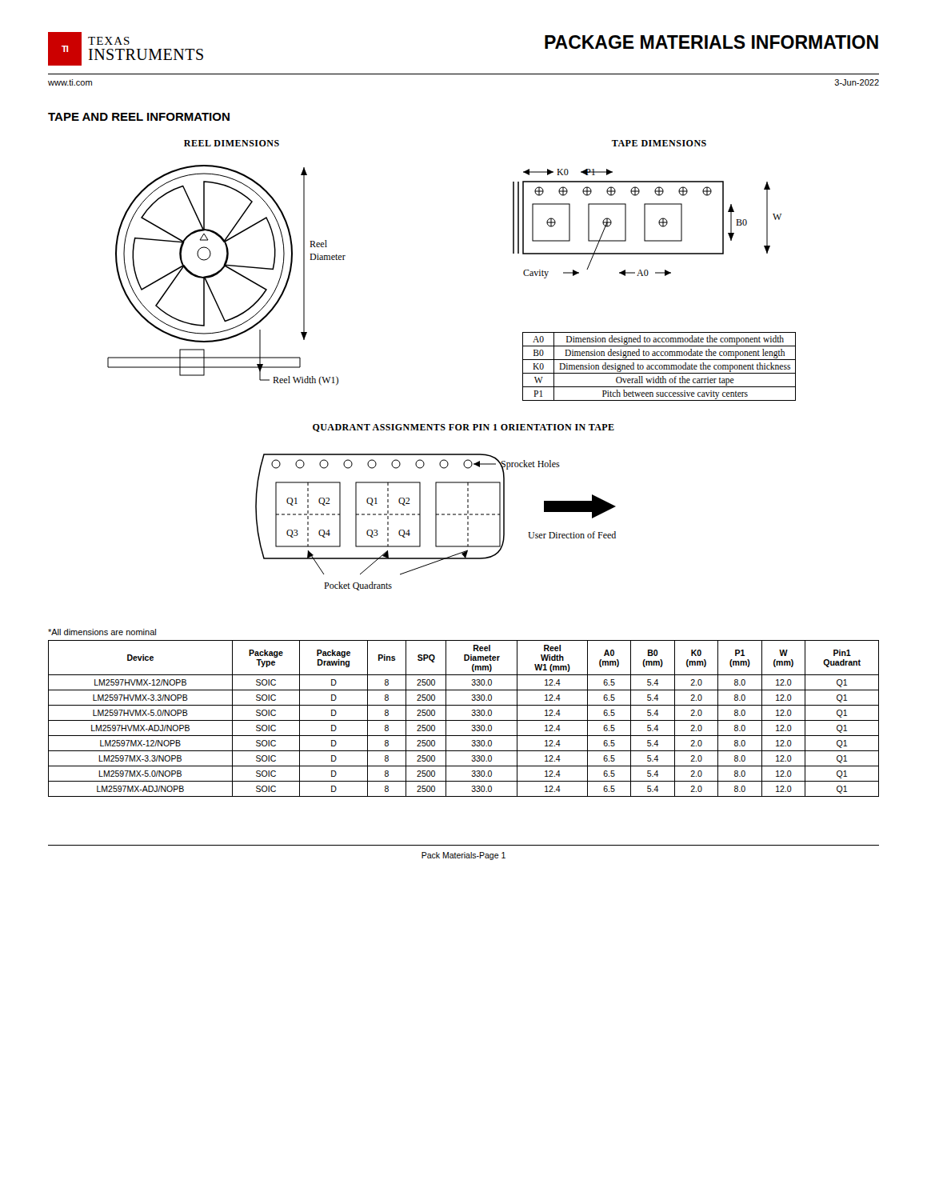TI
TEXAS
INSTRUMENTS
PACKAGE MATERIALS INFORMATION
www.ti.com 3-Jun-2022
TAPE AND REEL INFORMATION
REEL DIMENSIONS
Reel Diameter Reel Width (W1)
TAPE DIMENSIONS
K0 P1 B0 W Cavity A0
| A0 | Dimension designed to accommodate the component width |
| B0 | Dimension designed to accommodate the component length |
| K0 | Dimension designed to accommodate the component thickness |
| W | Overall width of the carrier tape |
| P1 | Pitch between successive cavity centers |
QUADRANT ASSIGNMENTS FOR PIN 1 ORIENTATION IN TAPE
Sprocket Holes Q1Q2 Q3Q4 Q1Q2 Q3Q4 Pocket Quadrants User Direction of Feed
*All dimensions are nominal
| Device | Package Type | Package Drawing | Pins | SPQ | Reel Diameter (mm) | Reel Width W1 (mm) | A0 (mm) | B0 (mm) | K0 (mm) | P1 (mm) | W (mm) | Pin1 Quadrant |
| --- | --- | --- | --- | --- | --- | --- | --- | --- | --- | --- | --- | --- |
| LM2597HVMX-12/NOPB | SOIC | D | 8 | 2500 | 330.0 | 12.4 | 6.5 | 5.4 | 2.0 | 8.0 | 12.0 | Q1 |
| LM2597HVMX-3.3/NOPB | SOIC | D | 8 | 2500 | 330.0 | 12.4 | 6.5 | 5.4 | 2.0 | 8.0 | 12.0 | Q1 |
| LM2597HVMX-5.0/NOPB | SOIC | D | 8 | 2500 | 330.0 | 12.4 | 6.5 | 5.4 | 2.0 | 8.0 | 12.0 | Q1 |
| LM2597HVMX-ADJ/NOPB | SOIC | D | 8 | 2500 | 330.0 | 12.4 | 6.5 | 5.4 | 2.0 | 8.0 | 12.0 | Q1 |
| LM2597MX-12/NOPB | SOIC | D | 8 | 2500 | 330.0 | 12.4 | 6.5 | 5.4 | 2.0 | 8.0 | 12.0 | Q1 |
| LM2597MX-3.3/NOPB | SOIC | D | 8 | 2500 | 330.0 | 12.4 | 6.5 | 5.4 | 2.0 | 8.0 | 12.0 | Q1 |
| LM2597MX-5.0/NOPB | SOIC | D | 8 | 2500 | 330.0 | 12.4 | 6.5 | 5.4 | 2.0 | 8.0 | 12.0 | Q1 |
| LM2597MX-ADJ/NOPB | SOIC | D | 8 | 2500 | 330.0 | 12.4 | 6.5 | 5.4 | 2.0 | 8.0 | 12.0 | Q1 |
Pack Materials-Page 1